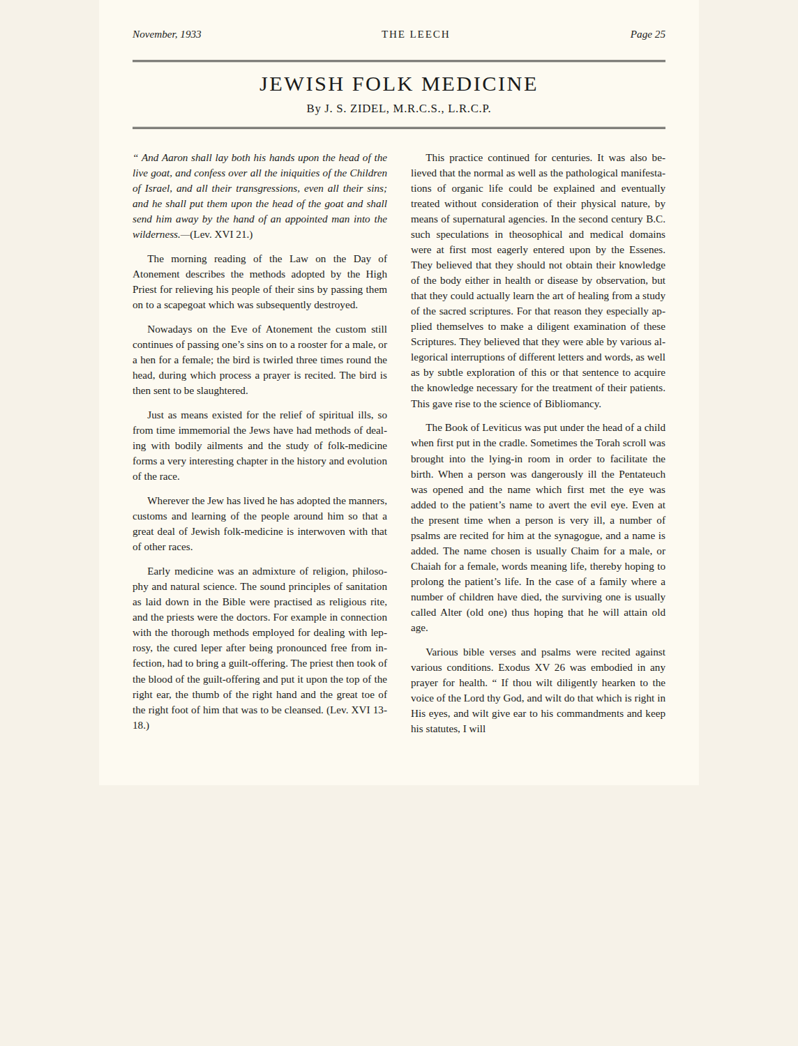November, 1933 The Leech Page 25
JEWISH FOLK MEDICINE
By J. S. ZIDEL, M.R.C.S., L.R.C.P.
“ And Aaron shall lay both his hands upon the head of the live goat, and confess over all the iniquities of the Children of Israel, and all their transgressions, even all their sins; and he shall put them upon the head of the goat and shall send him away by the hand of an appointed man into the wilderness.—(Lev. XVI 21.)
The morning reading of the Law on the Day of Atonement describes the methods adopted by the High Priest for relieving his people of their sins by passing them on to a scapegoat which was subsequently destroyed.
Nowadays on the Eve of Atonement the custom still continues of passing one’s sins on to a rooster for a male, or a hen for a female; the bird is twirled three times round the head, during which process a prayer is recited. The bird is then sent to be slaughtered.
Just as means existed for the relief of spiritual ills, so from time immemorial the Jews have had methods of dealing with bodily ailments and the study of folk-medicine forms a very interesting chapter in the history and evolution of the race.
Wherever the Jew has lived he has adopted the manners, customs and learning of the people around him so that a great deal of Jewish folk-medicine is interwoven with that of other races.
Early medicine was an admixture of religion, philosophy and natural science. The sound principles of sanitation as laid down in the Bible were practised as religious rite, and the priests were the doctors. For example in connection with the thorough methods employed for dealing with leprosy, the cured leper after being pronounced free from infection, had to bring a guilt-offering. The priest then took of the blood of the guilt-offering and put it upon the top of the right ear, the thumb of the right hand and the great toe of the right foot of him that was to be cleansed. (Lev. XVI 13-18.)
This practice continued for centuries. It was also believed that the normal as well as the pathological manifestations of organic life could be explained and eventually treated without consideration of their physical nature, by means of supernatural agencies. In the second century B.C. such speculations in theosophical and medical domains were at first most eagerly entered upon by the Essenes. They believed that they should not obtain their knowledge of the body either in health or disease by observation, but that they could actually learn the art of healing from a study of the sacred scriptures. For that reason they especially applied themselves to make a diligent examination of these Scriptures. They believed that they were able by various allegorical interruptions of different letters and words, as well as by subtle exploration of this or that sentence to acquire the knowledge necessary for the treatment of their patients. This gave rise to the science of Bibliomancy.
The Book of Leviticus was put under the head of a child when first put in the cradle. Sometimes the Torah scroll was brought into the lying-in room in order to facilitate the birth. When a person was dangerously ill the Pentateuch was opened and the name which first met the eye was added to the patient’s name to avert the evil eye. Even at the present time when a person is very ill, a number of psalms are recited for him at the synagogue, and a name is added. The name chosen is usually Chaim for a male, or Chaiah for a female, words meaning life, thereby hoping to prolong the patient’s life. In the case of a family where a number of children have died, the surviving one is usually called Alter (old one) thus hoping that he will attain old age.
Various bible verses and psalms were recited against various conditions. Exodus XV 26 was embodied in any prayer for health. “ If thou wilt diligently hearken to the voice of the Lord thy God, and wilt do that which is right in His eyes, and wilt give ear to his commandments and keep his statutes, I will